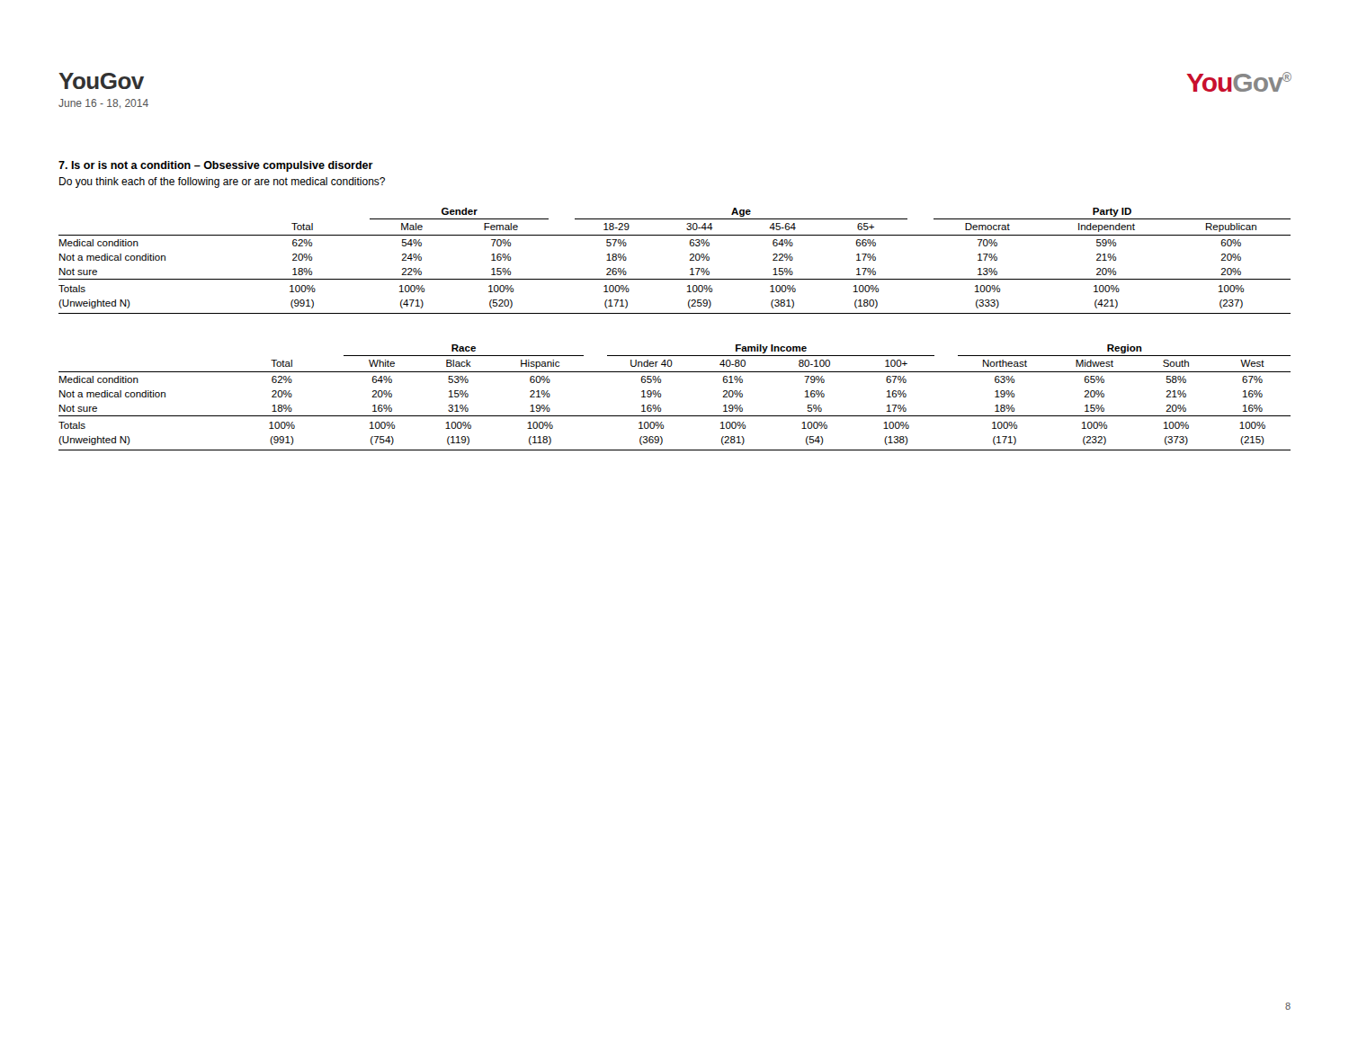YouGov
June 16 - 18, 2014
You Gov®
7. Is or is not a condition – Obsessive compulsive disorder
Do you think each of the following are or are not medical conditions?
| | | | Gender | | Age | | Party ID |
| | Total | | Male | Female | | 18-29 | 30-44 | 45-64 | 65+ | | Democrat | Independent | Republican |
| Medical condition | 62% | | 54% | 70% | | 57% | 63% | 64% | 66% | | 70% | 59% | 60% |
| Not a medical condition | 20% | | 24% | 16% | | 18% | 20% | 22% | 17% | | 17% | 21% | 20% |
| Not sure | 18% | | 22% | 15% | | 26% | 17% | 15% | 17% | | 13% | 20% | 20% |
| Totals | 100% | | 100% | 100% | | 100% | 100% | 100% | 100% | | 100% | 100% | 100% |
| (Unweighted N) | (991) | | (471) | (520) | | (171) | (259) | (381) | (180) | | (333) | (421) | (237) |
| | | | Race | | Family Income | | Region |
| | Total | | White | Black | Hispanic | | Under 40 | 40-80 | 80-100 | 100+ | | Northeast | Midwest | South | West |
| Medical condition | 62% | | 64% | 53% | 60% | | 65% | 61% | 79% | 67% | | 63% | 65% | 58% | 67% |
| Not a medical condition | 20% | | 20% | 15% | 21% | | 19% | 20% | 16% | 16% | | 19% | 20% | 21% | 16% |
| Not sure | 18% | | 16% | 31% | 19% | | 16% | 19% | 5% | 17% | | 18% | 15% | 20% | 16% |
| Totals | 100% | | 100% | 100% | 100% | | 100% | 100% | 100% | 100% | | 100% | 100% | 100% | 100% |
| (Unweighted N) | (991) | | (754) | (119) | (118) | | (369) | (281) | (54) | (138) | | (171) | (232) | (373) | (215) |
8